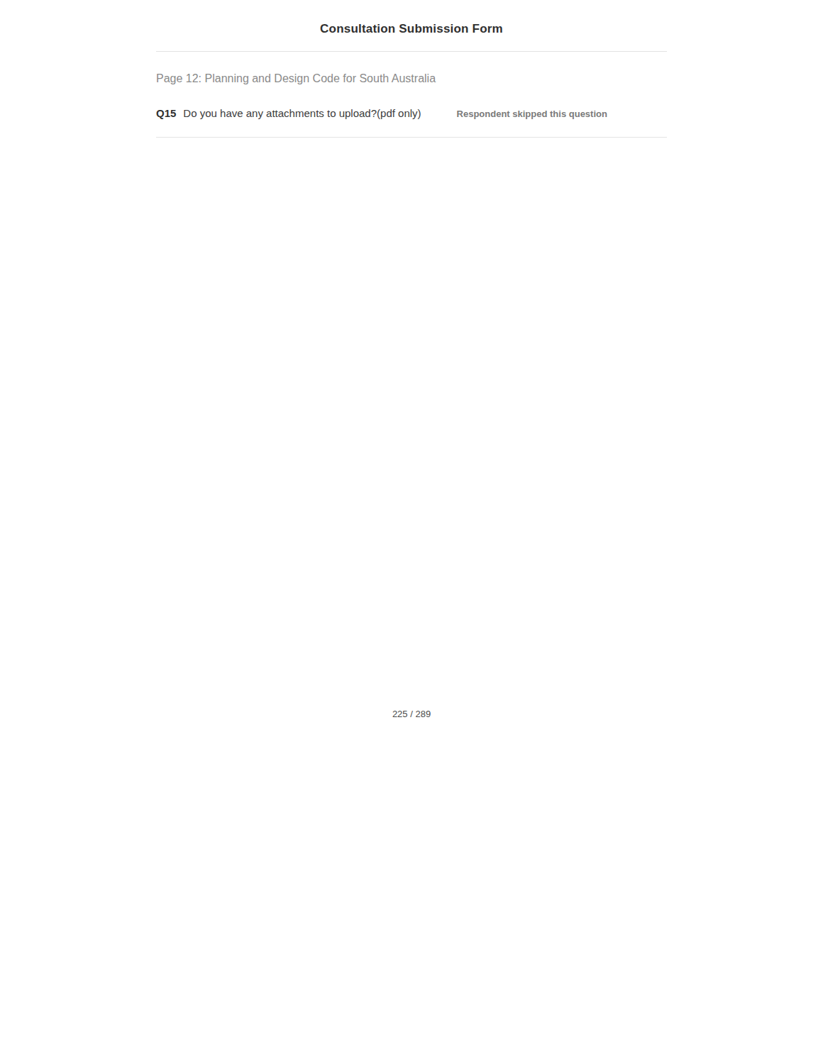Consultation Submission Form
Page 12: Planning and Design Code for South Australia
Q15 Do you have any attachments to upload?(pdf only) Respondent skipped this question
225 / 289